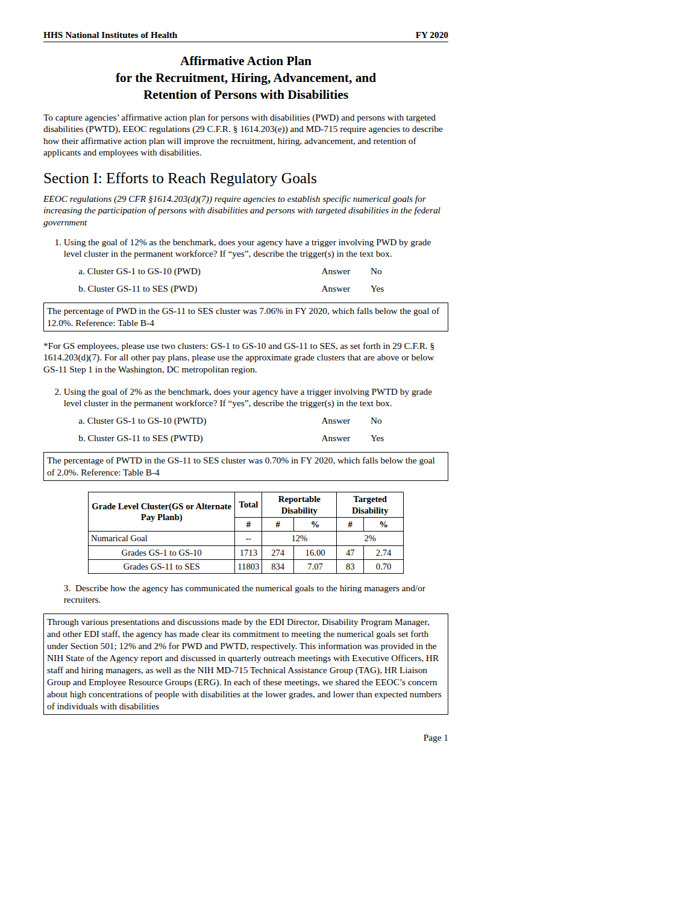HHS National Institutes of Health FY 2020
Affirmative Action Plan
for the Recruitment, Hiring, Advancement, and
Retention of Persons with Disabilities
To capture agencies’ affirmative action plan for persons with disabilities (PWD) and persons with targeted disabilities (PWTD), EEOC regulations (29 C.F.R. § 1614.203(e)) and MD-715 require agencies to describe how their affirmative action plan will improve the recruitment, hiring, advancement, and retention of applicants and employees with disabilities.
Section I: Efforts to Reach Regulatory Goals
EEOC regulations (29 CFR §1614.203(d)(7)) require agencies to establish specific numerical goals for increasing the participation of persons with disabilities and persons with targeted disabilities in the federal government
Using the goal of 12% as the benchmark, does your agency have a trigger involving PWD by grade level cluster in the permanent workforce? If “yes”, describe the trigger(s) in the text box.
a. Cluster GS-1 to GS-10 (PWD) Answer No
b. Cluster GS-11 to SES (PWD) Answer Yes
The percentage of PWD in the GS-11 to SES cluster was 7.06% in FY 2020, which falls below the goal of 12.0%. Reference: Table B-4
*For GS employees, please use two clusters: GS-1 to GS-10 and GS-11 to SES, as set forth in 29 C.F.R. § 1614.203(d)(7). For all other pay plans, please use the approximate grade clusters that are above or below GS-11 Step 1 in the Washington, DC metropolitan region.
Using the goal of 2% as the benchmark, does your agency have a trigger involving PWTD by grade level cluster in the permanent workforce? If “yes”, describe the trigger(s) in the text box.
a. Cluster GS-1 to GS-10 (PWTD) Answer No
b. Cluster GS-11 to SES (PWTD) Answer Yes
The percentage of PWTD in the GS-11 to SES cluster was 0.70% in FY 2020, which falls below the goal of 2.0%. Reference: Table B-4
| Grade Level Cluster(GS or Alternate Pay Planb) | Total | Reportable Disability | Targeted Disability |
| --- | --- | --- | --- |
| # | # | % | # | % |
| Numarical Goal | -- | 12% | 2% |
| Grades GS-1 to GS-10 | 1713 | 274 | 16.00 | 47 | 2.74 |
| Grades GS-11 to SES | 11803 | 834 | 7.07 | 83 | 0.70 |
3. Describe how the agency has communicated the numerical goals to the hiring managers and/or recruiters.
Through various presentations and discussions made by the EDI Director, Disability Program Manager, and other EDI staff, the agency has made clear its commitment to meeting the numerical goals set forth under Section 501; 12% and 2% for PWD and PWTD, respectively. This information was provided in the NIH State of the Agency report and discussed in quarterly outreach meetings with Executive Officers, HR staff and hiring managers, as well as the NIH MD-715 Technical Assistance Group (TAG), HR Liaison Group and Employee Resource Groups (ERG). In each of these meetings, we shared the EEOC’s concern about high concentrations of people with disabilities at the lower grades, and lower than expected numbers of individuals with disabilities
Page 1